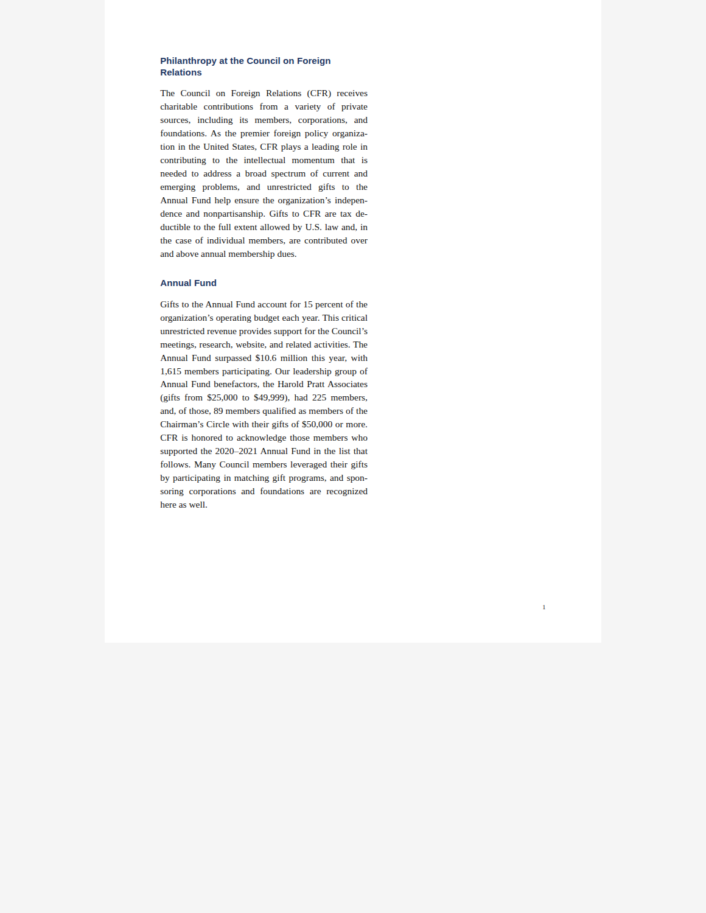Philanthropy at the Council on Foreign Relations
The Council on Foreign Relations (CFR) receives charitable contributions from a variety of private sources, including its members, corporations, and foundations. As the premier foreign policy organization in the United States, CFR plays a leading role in contributing to the intellectual momentum that is needed to address a broad spectrum of current and emerging problems, and unrestricted gifts to the Annual Fund help ensure the organization’s independence and nonpartisanship. Gifts to CFR are tax deductible to the full extent allowed by U.S. law and, in the case of individual members, are contributed over and above annual membership dues.
Annual Fund
Gifts to the Annual Fund account for 15 percent of the organization’s operating budget each year. This critical unrestricted revenue provides support for the Council’s meetings, research, website, and related activities. The Annual Fund surpassed $10.6 million this year, with 1,615 members participating. Our leadership group of Annual Fund benefactors, the Harold Pratt Associates (gifts from $25,000 to $49,999), had 225 members, and, of those, 89 members qualified as members of the Chairman’s Circle with their gifts of $50,000 or more. CFR is honored to acknowledge those members who supported the 2020–2021 Annual Fund in the list that follows. Many Council members leveraged their gifts by participating in matching gift programs, and sponsoring corporations and foundations are recognized here as well.
1